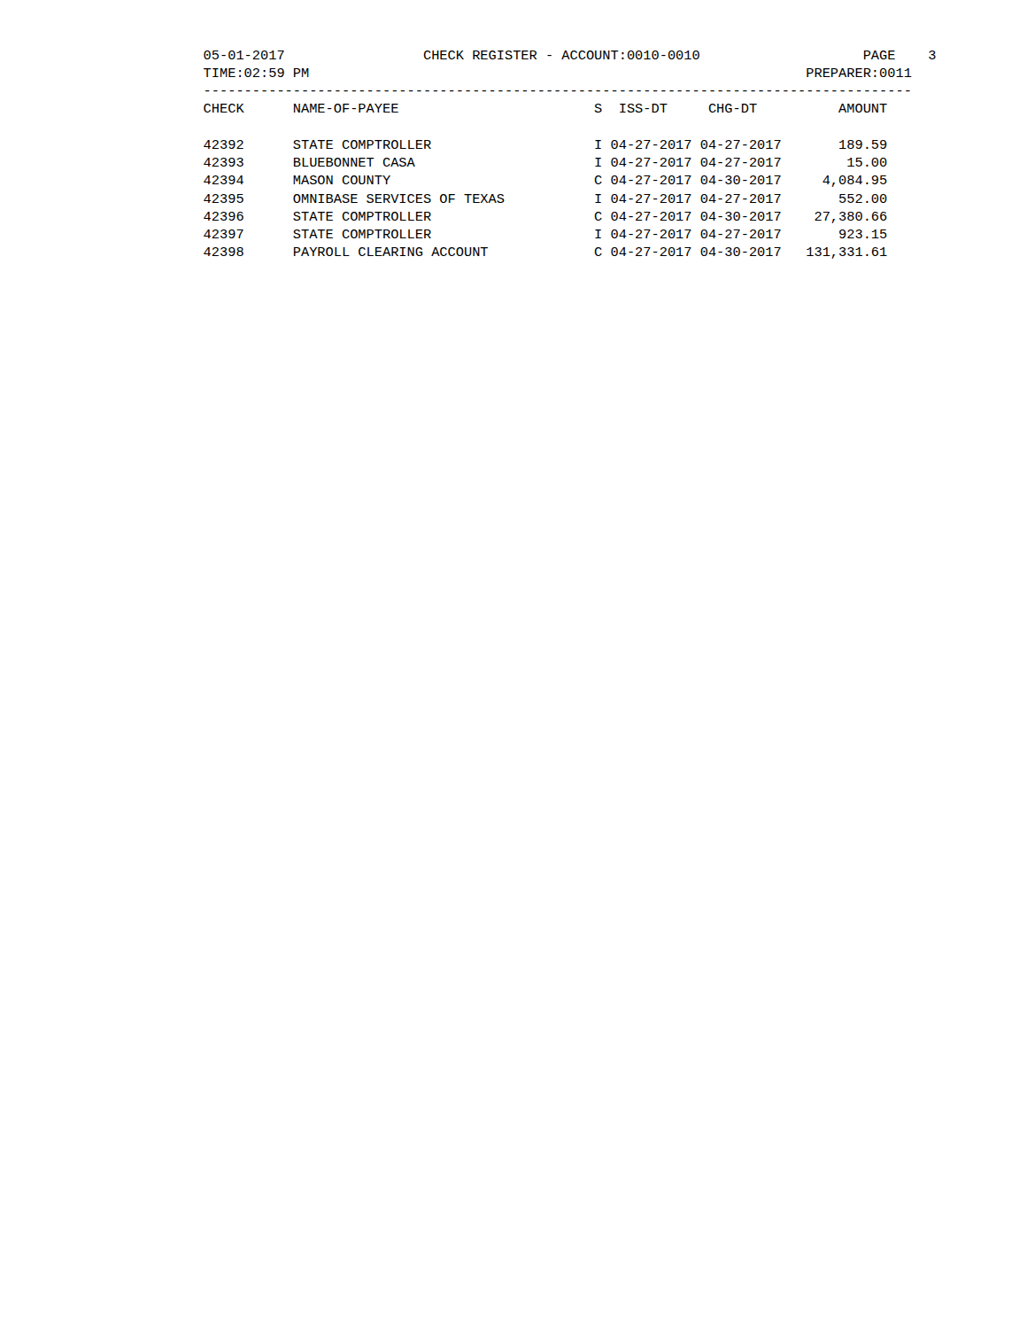05-01-2017                 CHECK REGISTER - ACCOUNT:0010-0010                    PAGE    3
TIME:02:59 PM                                                             PREPARER:0011
---------------------------------------------------------------------------------------
CHECK      NAME-OF-PAYEE                        S  ISS-DT     CHG-DT          AMOUNT

42392      STATE COMPTROLLER                    I 04-27-2017 04-27-2017       189.59
42393      BLUEBONNET CASA                      I 04-27-2017 04-27-2017        15.00
42394      MASON COUNTY                         C 04-27-2017 04-30-2017     4,084.95
42395      OMNIBASE SERVICES OF TEXAS           I 04-27-2017 04-27-2017       552.00
42396      STATE COMPTROLLER                    C 04-27-2017 04-30-2017    27,380.66
42397      STATE COMPTROLLER                    I 04-27-2017 04-27-2017       923.15
42398      PAYROLL CLEARING ACCOUNT             C 04-27-2017 04-30-2017   131,331.61